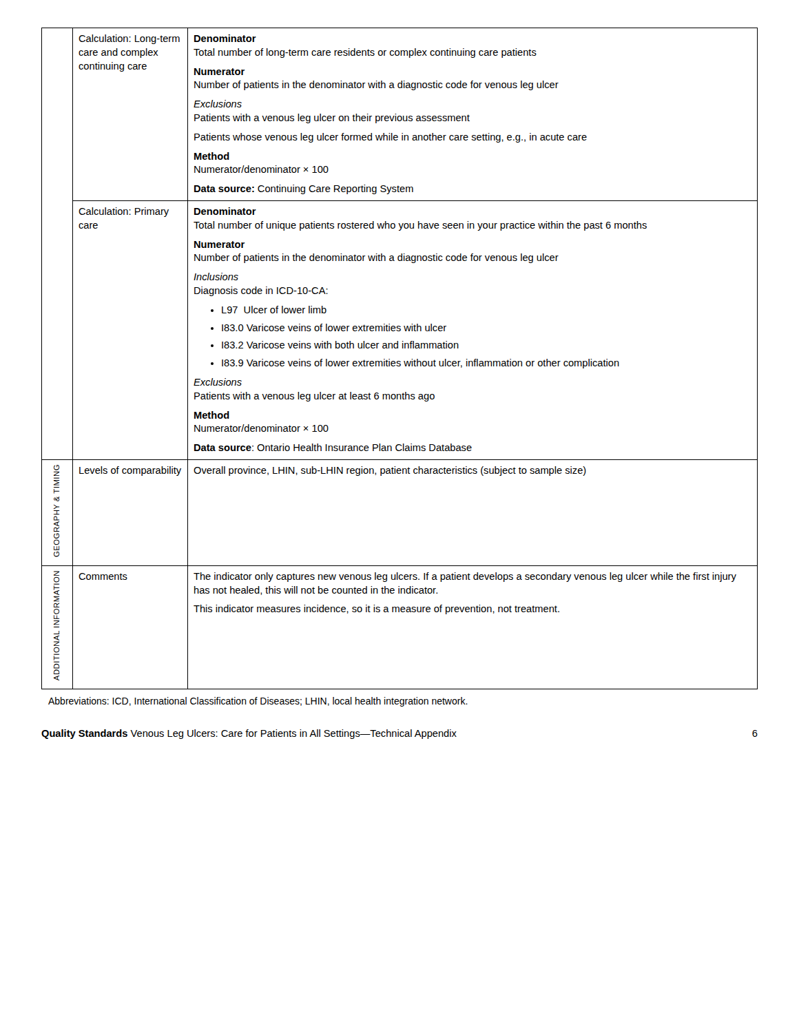| | Calculation: Long-term care and complex continuing care | Denominator Total number of long-term care residents or complex continuing care patients Numerator Number of patients in the denominator with a diagnostic code for venous leg ulcer Exclusions Patients with a venous leg ulcer on their previous assessment Patients whose venous leg ulcer formed while in another care setting, e.g., in acute care Method Numerator/denominator × 100 Data source: Continuing Care Reporting System |
| Calculation: Primary care | Denominator Total number of unique patients rostered who you have seen in your practice within the past 6 months Numerator Number of patients in the denominator with a diagnostic code for venous leg ulcer Inclusions Diagnosis code in ICD-10-CA: L97 Ulcer of lower limb I83.0 Varicose veins of lower extremities with ulcer I83.2 Varicose veins with both ulcer and inflammation I83.9 Varicose veins of lower extremities without ulcer, inflammation or other complication Exclusions Patients with a venous leg ulcer at least 6 months ago Method Numerator/denominator × 100 Data source : Ontario Health Insurance Plan Claims Database |
| GEOGRAPHY & TIMING | Levels of comparability | Overall province, LHIN, sub-LHIN region, patient characteristics (subject to sample size) |
| ADDITIONAL INFORMATION | Comments | The indicator only captures new venous leg ulcers. If a patient develops a secondary venous leg ulcer while the first injury has not healed, this will not be counted in the indicator. This indicator measures incidence, so it is a measure of prevention, not treatment. |
Abbreviations: ICD, International Classification of Diseases; LHIN, local health integration network.
Quality Standards Venous Leg Ulcers: Care for Patients in All Settings—Technical Appendix
6